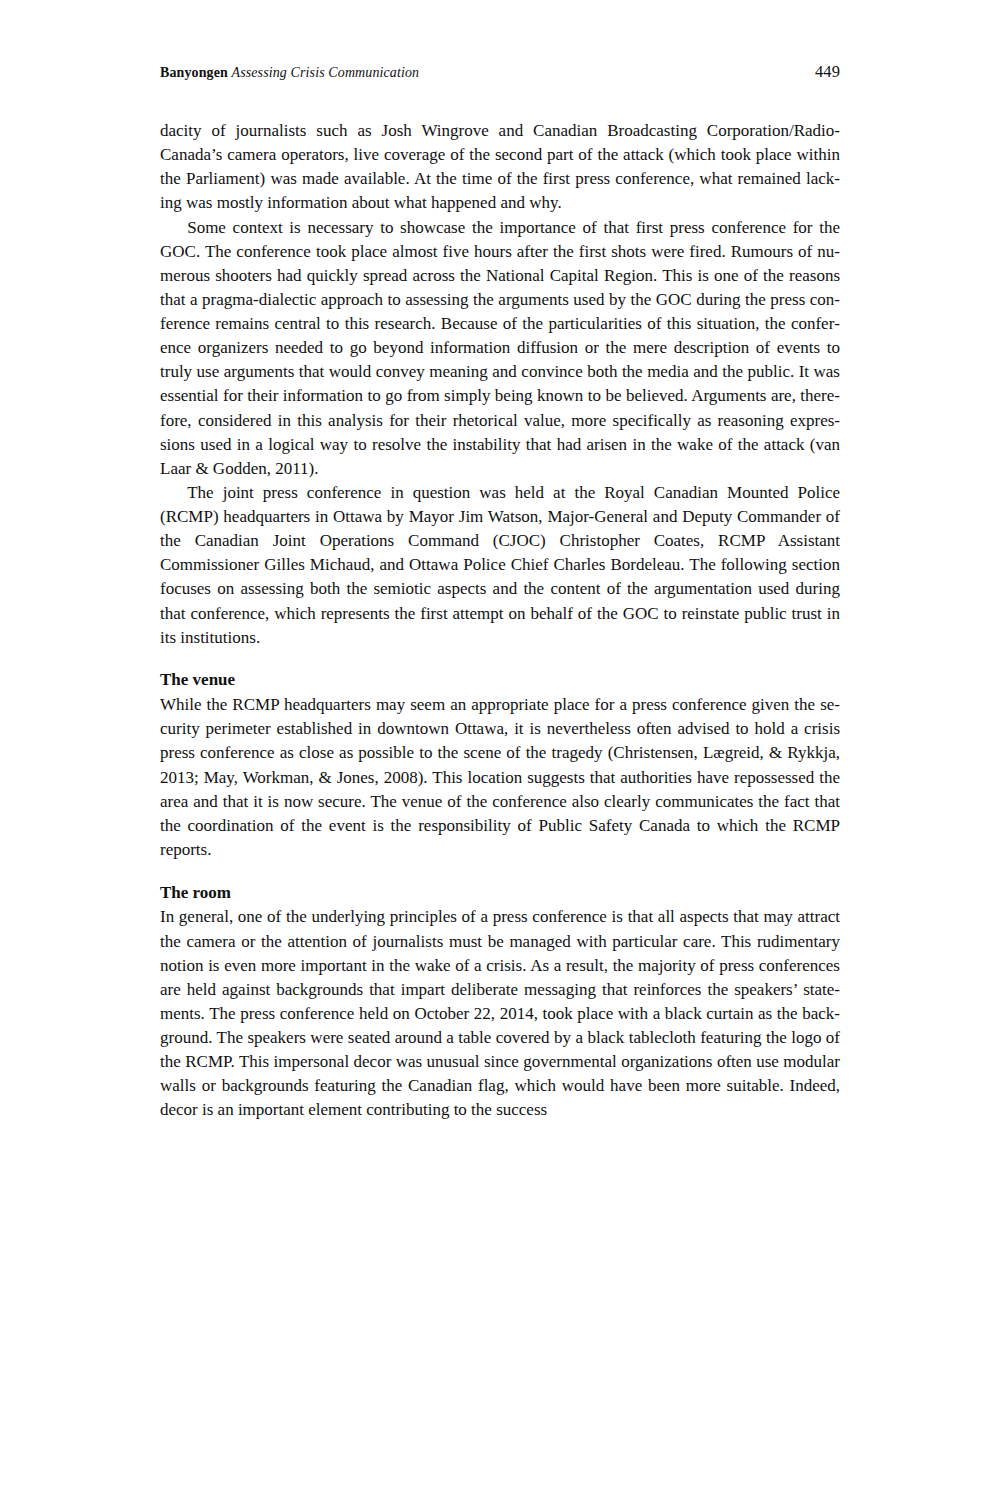Banyongen Assessing Crisis Communication 449
dacity of journalists such as Josh Wingrove and Canadian Broadcasting Corporation/Radio-Canada’s camera operators, live coverage of the second part of the attack (which took place within the Parliament) was made available. At the time of the first press conference, what remained lacking was mostly information about what happened and why.
Some context is necessary to showcase the importance of that first press conference for the GOC. The conference took place almost five hours after the first shots were fired. Rumours of numerous shooters had quickly spread across the National Capital Region. This is one of the reasons that a pragma-dialectic approach to assessing the arguments used by the GOC during the press conference remains central to this research. Because of the particularities of this situation, the conference organizers needed to go beyond information diffusion or the mere description of events to truly use arguments that would convey meaning and convince both the media and the public. It was essential for their information to go from simply being known to be believed. Arguments are, therefore, considered in this analysis for their rhetorical value, more specifically as reasoning expressions used in a logical way to resolve the instability that had arisen in the wake of the attack (van Laar & Godden, 2011).
The joint press conference in question was held at the Royal Canadian Mounted Police (RCMP) headquarters in Ottawa by Mayor Jim Watson, Major-General and Deputy Commander of the Canadian Joint Operations Command (CJOC) Christopher Coates, RCMP Assistant Commissioner Gilles Michaud, and Ottawa Police Chief Charles Bordeleau. The following section focuses on assessing both the semiotic aspects and the content of the argumentation used during that conference, which represents the first attempt on behalf of the GOC to reinstate public trust in its institutions.
The venue
While the RCMP headquarters may seem an appropriate place for a press conference given the security perimeter established in downtown Ottawa, it is nevertheless often advised to hold a crisis press conference as close as possible to the scene of the tragedy (Christensen, Lægreid, & Rykkja, 2013; May, Workman, & Jones, 2008). This location suggests that authorities have repossessed the area and that it is now secure. The venue of the conference also clearly communicates the fact that the coordination of the event is the responsibility of Public Safety Canada to which the RCMP reports.
The room
In general, one of the underlying principles of a press conference is that all aspects that may attract the camera or the attention of journalists must be managed with particular care. This rudimentary notion is even more important in the wake of a crisis. As a result, the majority of press conferences are held against backgrounds that impart deliberate messaging that reinforces the speakers’ statements. The press conference held on October 22, 2014, took place with a black curtain as the background. The speakers were seated around a table covered by a black tablecloth featuring the logo of the RCMP. This impersonal decor was unusual since governmental organizations often use modular walls or backgrounds featuring the Canadian flag, which would have been more suitable. Indeed, decor is an important element contributing to the success